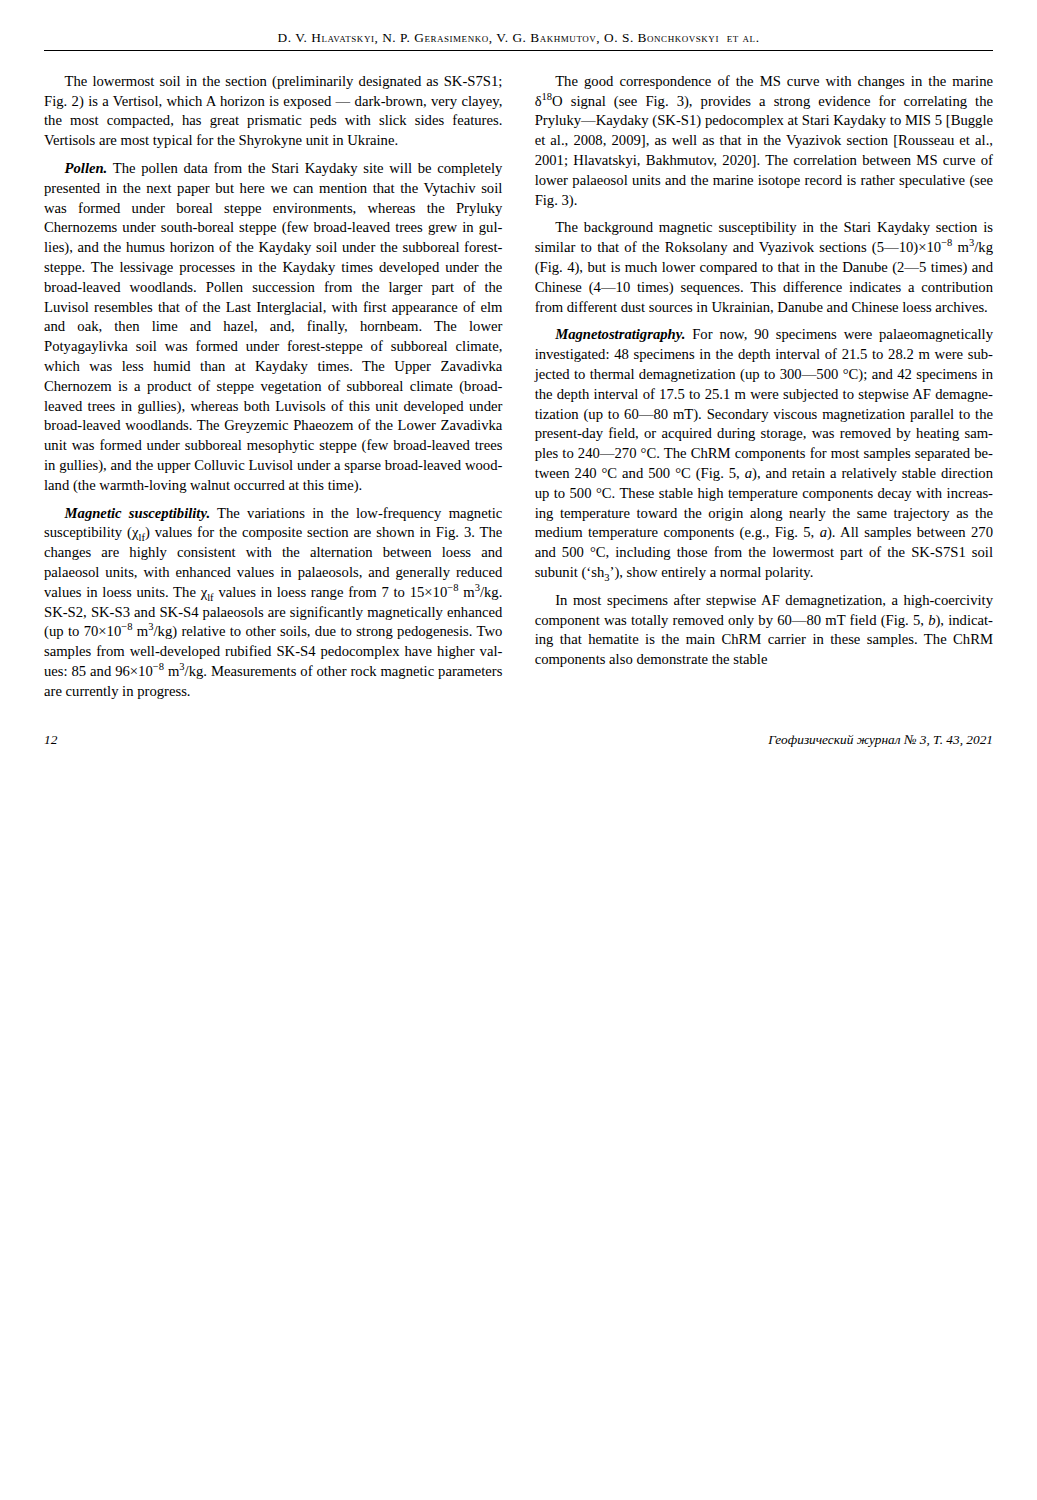D. V. Hlavatskyi, N. P. Gerasimenko, V. G. Bakhmutov, O. S. Bonchkovskyi et al.
The lowermost soil in the section (preliminarily designated as SK-S7S1; Fig. 2) is a Vertisol, which A horizon is exposed — dark-brown, very clayey, the most compacted, has great prismatic peds with slick sides features. Vertisols are most typical for the Shyrokyne unit in Ukraine.
Pollen. The pollen data from the Stari Kaydaky site will be completely presented in the next paper but here we can mention that the Vytachiv soil was formed under boreal steppe environments, whereas the Pryluky Chernozems under south-boreal steppe (few broad-leaved trees grew in gullies), and the humus horizon of the Kaydaky soil under the subboreal forest-steppe. The lessivage processes in the Kaydaky times developed under the broad-leaved woodlands. Pollen succession from the larger part of the Luvisol resembles that of the Last Interglacial, with first appearance of elm and oak, then lime and hazel, and, finally, hornbeam. The lower Potyagaylivka soil was formed under forest-steppe of subboreal climate, which was less humid than at Kaydaky times. The Upper Zavadivka Chernozem is a product of steppe vegetation of subboreal climate (broad-leaved trees in gullies), whereas both Luvisols of this unit developed under broad-leaved woodlands. The Greyzemic Phaeozem of the Lower Zavadivka unit was formed under subboreal mesophytic steppe (few broad-leaved trees in gullies), and the upper Colluvic Luvisol under a sparse broad-leaved woodland (the warmth-loving walnut occurred at this time).
Magnetic susceptibility. The variations in the low-frequency magnetic susceptibility (χlf) values for the composite section are shown in Fig. 3. The changes are highly consistent with the alternation between loess and palaeosol units, with enhanced values in palaeosols, and generally reduced values in loess units. The χlf values in loess range from 7 to 15×10−8 m3/kg. SK-S2, SK-S3 and SK-S4 palaeosols are significantly magnetically enhanced (up to 70×10−8 m3/kg) relative to other soils, due to strong pedogenesis. Two samples from well-developed rubified SK-S4 pedocomplex have higher values: 85 and 96×10−8 m3/kg. Measurements of other rock magnetic parameters are currently in progress.
The good correspondence of the MS curve with changes in the marine δ18O signal (see Fig. 3), provides a strong evidence for correlating the Pryluky—Kaydaky (SK-S1) pedocomplex at Stari Kaydaky to MIS 5 [Buggle et al., 2008, 2009], as well as that in the Vyazivok section [Rousseau et al., 2001; Hlavatskyi, Bakhmutov, 2020]. The correlation between MS curve of lower palaeosol units and the marine isotope record is rather speculative (see Fig. 3).
The background magnetic susceptibility in the Stari Kaydaky section is similar to that of the Roksolany and Vyazivok sections (5—10)×10−8 m3/kg (Fig. 4), but is much lower compared to that in the Danube (2—5 times) and Chinese (4—10 times) sequences. This difference indicates a contribution from different dust sources in Ukrainian, Danube and Chinese loess archives.
Magnetostratigraphy. For now, 90 specimens were palaeomagnetically investigated: 48 specimens in the depth interval of 21.5 to 28.2 m were subjected to thermal demagnetization (up to 300—500 °C); and 42 specimens in the depth interval of 17.5 to 25.1 m were subjected to stepwise AF demagnetization (up to 60—80 mT). Secondary viscous magnetization parallel to the present-day field, or acquired during storage, was removed by heating samples to 240—270 °C. The ChRM components for most samples separated between 240 °C and 500 °C (Fig. 5, a), and retain a relatively stable direction up to 500 °C. These stable high temperature components decay with increasing temperature toward the origin along nearly the same trajectory as the medium temperature components (e.g., Fig. 5, a). All samples between 270 and 500 °C, including those from the lowermost part of the SK-S7S1 soil subunit (‘sh3’), show entirely a normal polarity.
In most specimens after stepwise AF demagnetization, a high-coercivity component was totally removed only by 60—80 mT field (Fig. 5, b), indicating that hematite is the main ChRM carrier in these samples. The ChRM components also demonstrate the stable
12 Геофизический журнал № 3, Т. 43, 2021